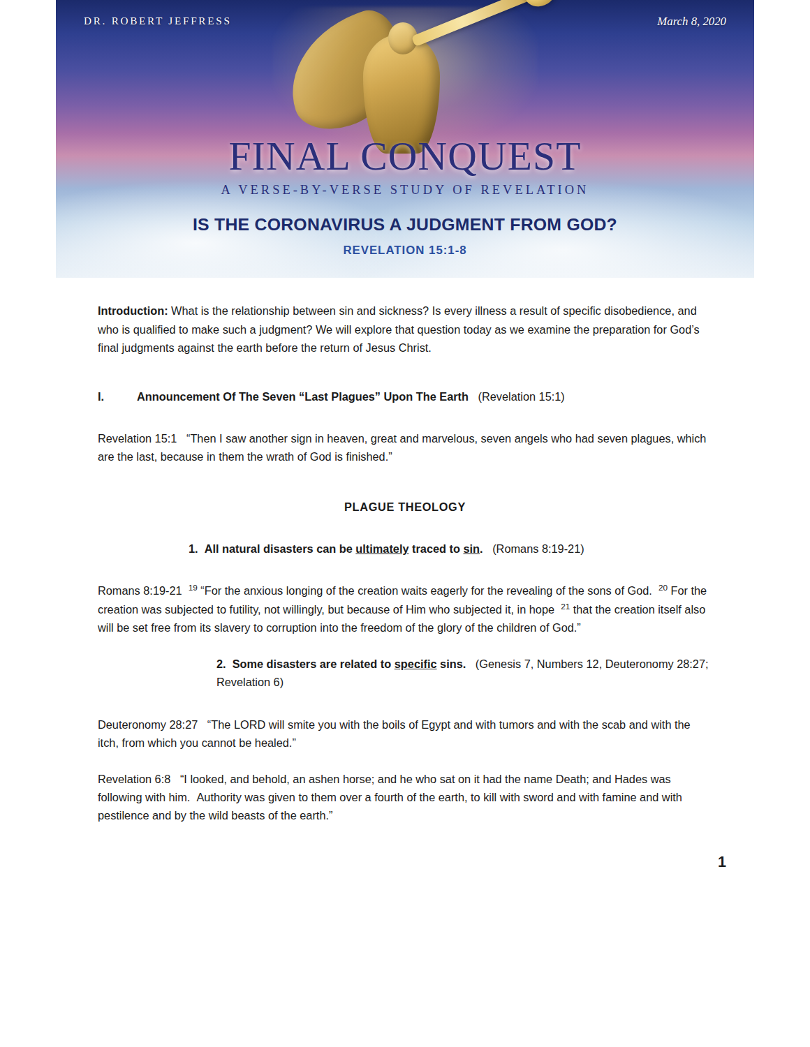Dr. Robert Jeffress
March 8, 2020
FINAL CONQUEST
A Verse-by-Verse Study of Revelation
IS THE CORONAVIRUS A JUDGMENT FROM GOD?
REVELATION 15:1-8
Introduction: What is the relationship between sin and sickness? Is every illness a result of specific disobedience, and who is qualified to make such a judgment? We will explore that question today as we examine the preparation for God’s final judgments against the earth before the return of Jesus Christ.
I. Announcement Of The Seven “Last Plagues” Upon The Earth (Revelation 15:1)
Revelation 15:1 “Then I saw another sign in heaven, great and marvelous, seven angels who had seven plagues, which are the last, because in them the wrath of God is finished.”
PLAGUE THEOLOGY
1. All natural disasters can be ultimately traced to sin. (Romans 8:19-21)
Romans 8:19-21 19 “For the anxious longing of the creation waits eagerly for the revealing of the sons of God. 20 For the creation was subjected to futility, not willingly, but because of Him who subjected it, in hope 21 that the creation itself also will be set free from its slavery to corruption into the freedom of the glory of the children of God.”
2. Some disasters are related to specific sins. (Genesis 7, Numbers 12, Deuteronomy 28:27; Revelation 6)
Deuteronomy 28:27 “The LORD will smite you with the boils of Egypt and with tumors and with the scab and with the itch, from which you cannot be healed.”
Revelation 6:8 “I looked, and behold, an ashen horse; and he who sat on it had the name Death; and Hades was following with him. Authority was given to them over a fourth of the earth, to kill with sword and with famine and with pestilence and by the wild beasts of the earth.”
1